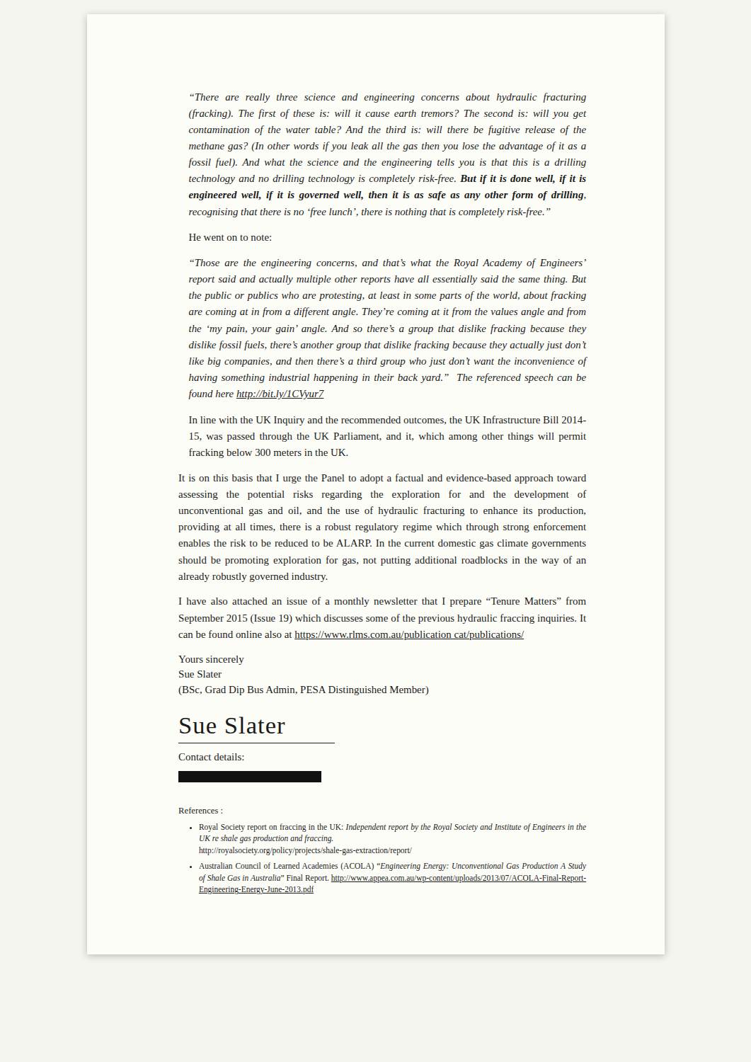“There are really three science and engineering concerns about hydraulic fracturing (fracking). The first of these is: will it cause earth tremors? The second is: will you get contamination of the water table? And the third is: will there be fugitive release of the methane gas? (In other words if you leak all the gas then you lose the advantage of it as a fossil fuel). And what the science and the engineering tells you is that this is a drilling technology and no drilling technology is completely risk-free. But if it is done well, if it is engineered well, if it is governed well, then it is as safe as any other form of drilling, recognising that there is no ‘free lunch’, there is nothing that is completely risk-free.”
He went on to note:
“Those are the engineering concerns, and that’s what the Royal Academy of Engineers’ report said and actually multiple other reports have all essentially said the same thing. But the public or publics who are protesting, at least in some parts of the world, about fracking are coming at in from a different angle. They’re coming at it from the values angle and from the ‘my pain, your gain’ angle. And so there’s a group that dislike fracking because they dislike fossil fuels, there’s another group that dislike fracking because they actually just don’t like big companies, and then there’s a third group who just don’t want the inconvenience of having something industrial happening in their back yard.” The referenced speech can be found here http://bit.ly/1CVyur7
In line with the UK Inquiry and the recommended outcomes, the UK Infrastructure Bill 2014-15, was passed through the UK Parliament, and it, which among other things will permit fracking below 300 meters in the UK.
It is on this basis that I urge the Panel to adopt a factual and evidence-based approach toward assessing the potential risks regarding the exploration for and the development of unconventional gas and oil, and the use of hydraulic fracturing to enhance its production, providing at all times, there is a robust regulatory regime which through strong enforcement enables the risk to be reduced to be ALARP. In the current domestic gas climate governments should be promoting exploration for gas, not putting additional roadblocks in the way of an already robustly governed industry.
I have also attached an issue of a monthly newsletter that I prepare “Tenure Matters” from September 2015 (Issue 19) which discusses some of the previous hydraulic fraccing inquiries. It can be found online also at https://www.rlms.com.au/publication cat/publications/
Yours sincerely
Sue Slater
(BSc, Grad Dip Bus Admin, PESA Distinguished Member)
Sue Slater
Contact details:
References :
Royal Society report on fraccing in the UK: Independent report by the Royal Society and Institute of Engineers in the UK re shale gas production and fraccing.
http://royalsociety.org/policy/projects/shale-gas-extraction/report/
Australian Council of Learned Academies (ACOLA) “Engineering Energy: Unconventional Gas Production A Study of Shale Gas in Australia” Final Report. http://www.appea.com.au/wp-content/uploads/2013/07/ACOLA-Final-Report-Engineering-Energy-June-2013.pdf